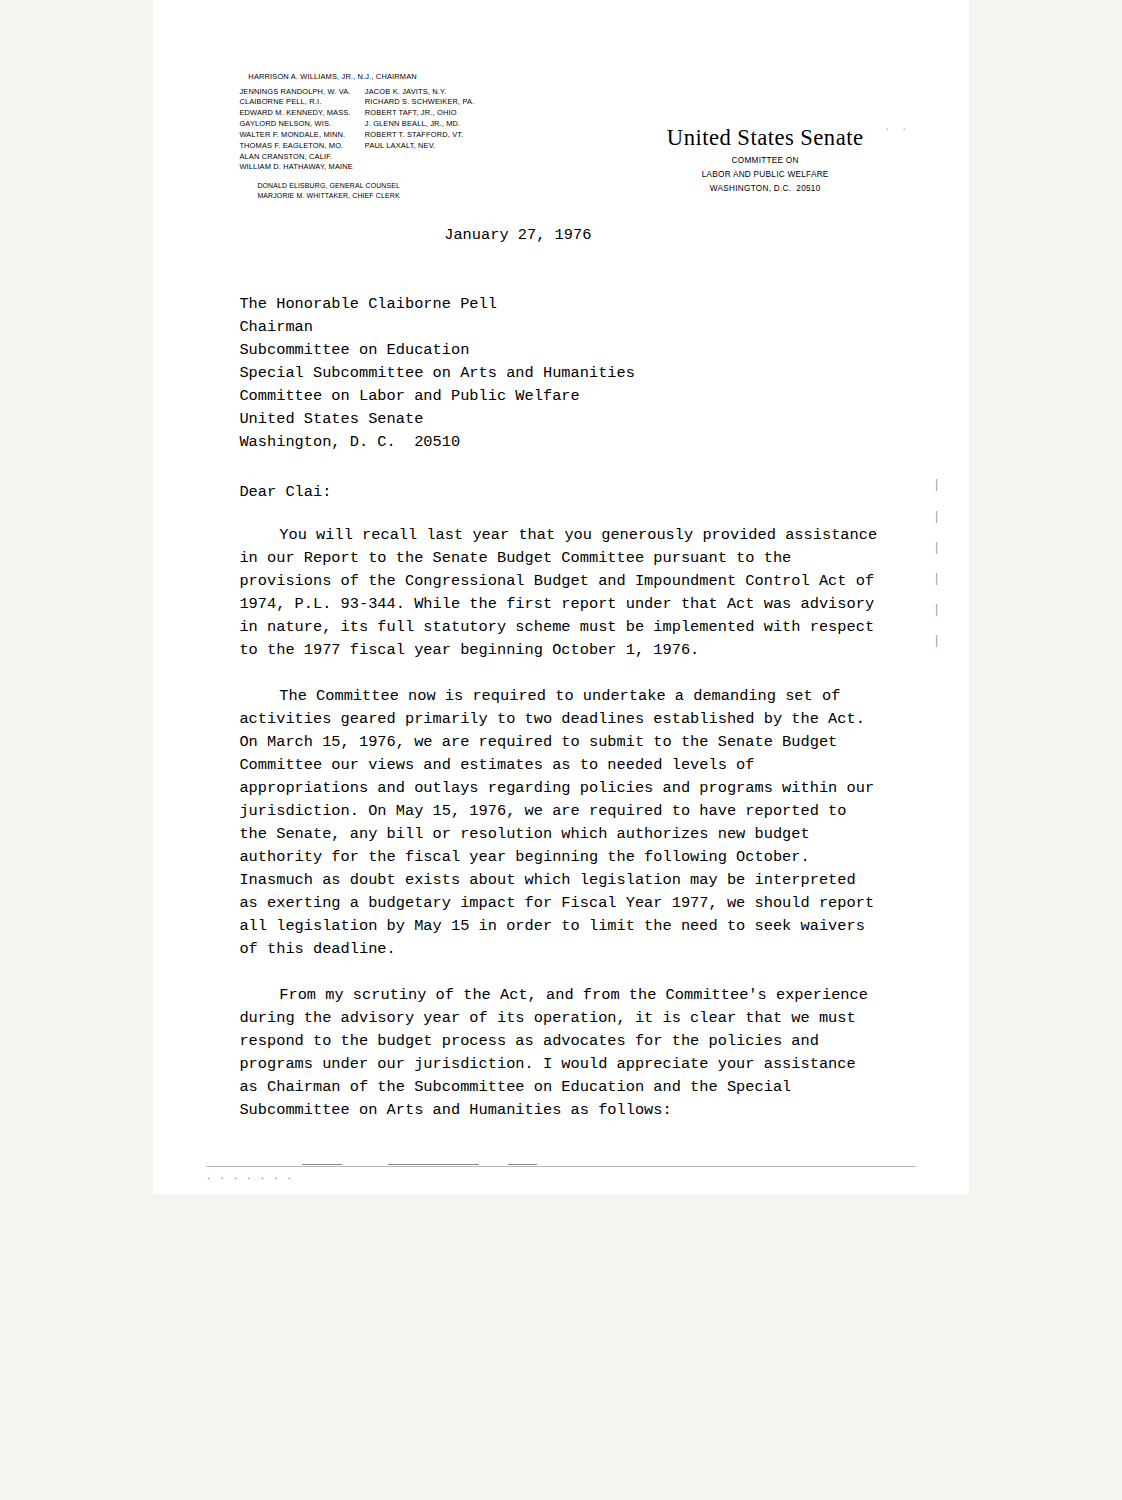HARRISON A. WILLIAMS, JR., N.J., CHAIRMAN
| JENNINGS RANDOLPH, W. VA. | JACOB K. JAVITS, N.Y. |
| CLAIBORNE PELL, R.I. | RICHARD S. SCHWEIKER, PA. |
| EDWARD M. KENNEDY, MASS. | ROBERT TAFT, JR., OHIO |
| GAYLORD NELSON, WIS. | J. GLENN BEALL, JR., MD. |
| WALTER F. MONDALE, MINN. | ROBERT T. STAFFORD, VT. |
| THOMAS F. EAGLETON, MO. | PAUL LAXALT, NEV. |
| ALAN CRANSTON, CALIF. | |
| WILLIAM D. HATHAWAY, MAINE | |
DONALD ELISBURG, GENERAL COUNSEL
MARJORIE M. WHITTAKER, CHIEF CLERK
United States Senate
COMMITTEE ON
LABOR AND PUBLIC WELFARE
WASHINGTON, D.C. 20510
· ·
January 27, 1976
The Honorable Claiborne Pell
Chairman
Subcommittee on Education
Special Subcommittee on Arts and Humanities
Committee on Labor and Public Welfare
United States Senate
Washington, D. C. 20510
Dear Clai:
You will recall last year that you generously provided assistance in our Report to the Senate Budget Committee pursuant to the provisions of the Congressional Budget and Impoundment Control Act of 1974, P.L. 93-344. While the first report under that Act was advisory in nature, its full statutory scheme must be implemented with respect to the 1977 fiscal year beginning October 1, 1976.
The Committee now is required to undertake a demanding set of activities geared primarily to two deadlines established by the Act. On March 15, 1976, we are required to submit to the Senate Budget Committee our views and estimates as to needed levels of appropriations and outlays regarding policies and programs within our jurisdiction. On May 15, 1976, we are required to have reported to the Senate, any bill or resolution which authorizes new budget authority for the fiscal year beginning the following October. Inasmuch as doubt exists about which legislation may be interpreted as exerting a budgetary impact for Fiscal Year 1977, we should report all legislation by May 15 in order to limit the need to seek waivers of this deadline.
From my scrutiny of the Act, and from the Committee's experience during the advisory year of its operation, it is clear that we must respond to the budget process as advocates for the policies and programs under our jurisdiction. I would appreciate your assistance as Chairman of the Subcommittee on Education and the Special Subcommittee on Arts and Humanities as follows:
|
|
|
|
|
|
. . . . . . .